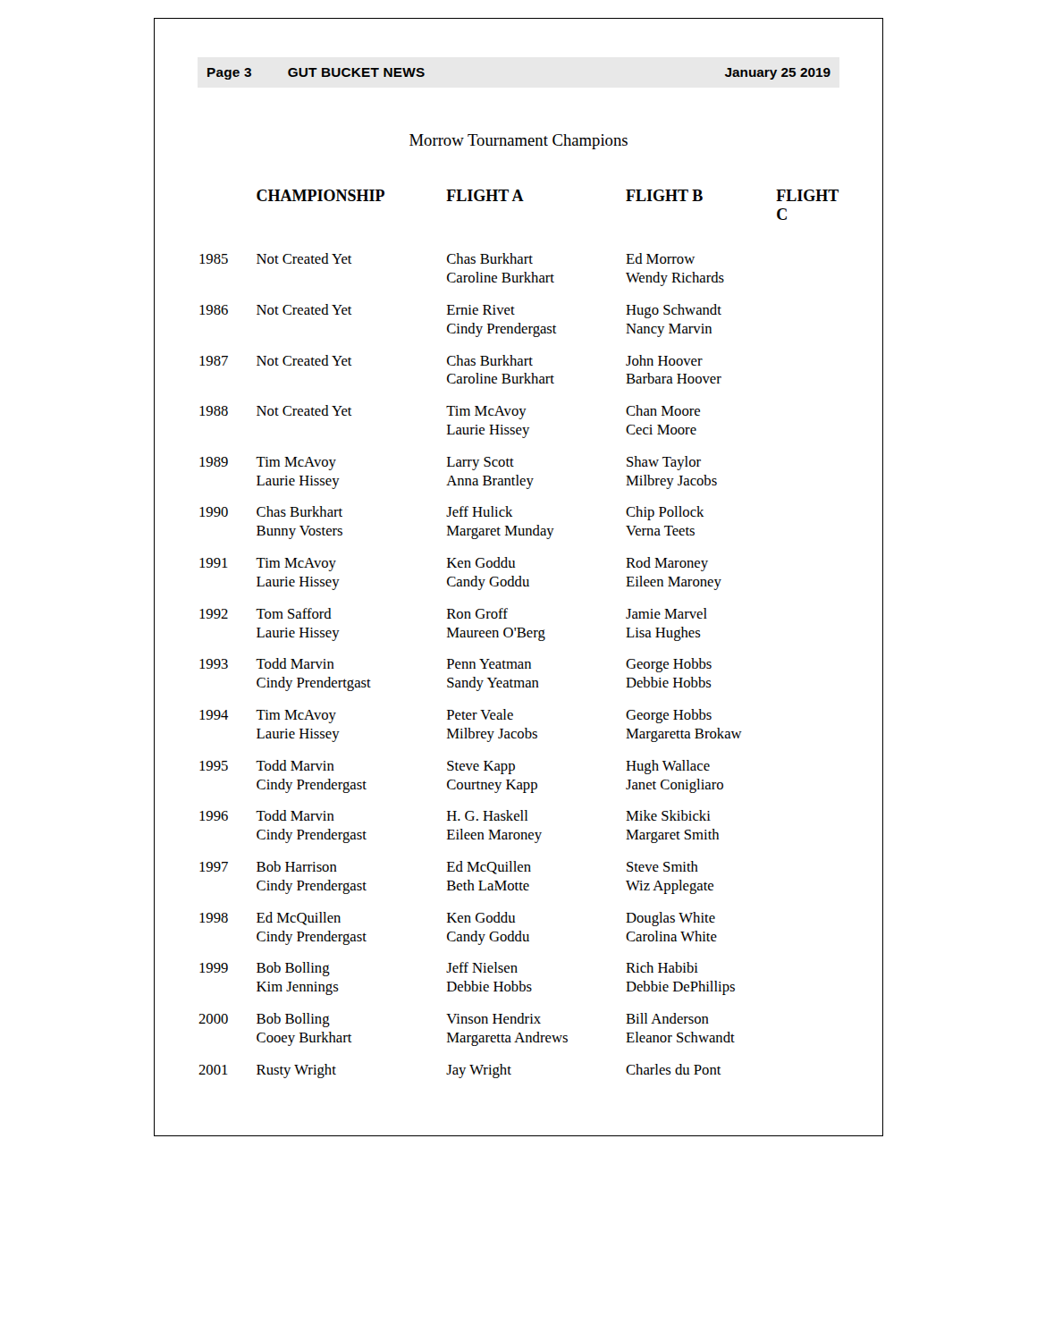Page 3 GUT BUCKET NEWS
January 25 2019
Morrow Tournament Champions
| | CHAMPIONSHIP | FLIGHT A | FLIGHT B | FLIGHT C |
| --- | --- | --- | --- | --- |
| 1985 | Not Created Yet | Chas Burkhart Caroline Burkhart | Ed Morrow Wendy Richards | |
| 1986 | Not Created Yet | Ernie Rivet Cindy Prendergast | Hugo Schwandt Nancy Marvin | |
| 1987 | Not Created Yet | Chas Burkhart Caroline Burkhart | John Hoover Barbara Hoover | |
| 1988 | Not Created Yet | Tim McAvoy Laurie Hissey | Chan Moore Ceci Moore | |
| 1989 | Tim McAvoy Laurie Hissey | Larry Scott Anna Brantley | Shaw Taylor Milbrey Jacobs | |
| 1990 | Chas Burkhart Bunny Vosters | Jeff Hulick Margaret Munday | Chip Pollock Verna Teets | |
| 1991 | Tim McAvoy Laurie Hissey | Ken Goddu Candy Goddu | Rod Maroney Eileen Maroney | |
| 1992 | Tom Safford Laurie Hissey | Ron Groff Maureen O'Berg | Jamie Marvel Lisa Hughes | |
| 1993 | Todd Marvin Cindy Prendertgast | Penn Yeatman Sandy Yeatman | George Hobbs Debbie Hobbs | |
| 1994 | Tim McAvoy Laurie Hissey | Peter Veale Milbrey Jacobs | George Hobbs Margaretta Brokaw | |
| 1995 | Todd Marvin Cindy Prendergast | Steve Kapp Courtney Kapp | Hugh Wallace Janet Conigliaro | |
| 1996 | Todd Marvin Cindy Prendergast | H. G. Haskell Eileen Maroney | Mike Skibicki Margaret Smith | |
| 1997 | Bob Harrison Cindy Prendergast | Ed McQuillen Beth LaMotte | Steve Smith Wiz Applegate | |
| 1998 | Ed McQuillen Cindy Prendergast | Ken Goddu Candy Goddu | Douglas White Carolina White | |
| 1999 | Bob Bolling Kim Jennings | Jeff Nielsen Debbie Hobbs | Rich Habibi Debbie DePhillips | |
| 2000 | Bob Bolling Cooey Burkhart | Vinson Hendrix Margaretta Andrews | Bill Anderson Eleanor Schwandt | |
| 2001 | Rusty Wright | Jay Wright | Charles du Pont | |